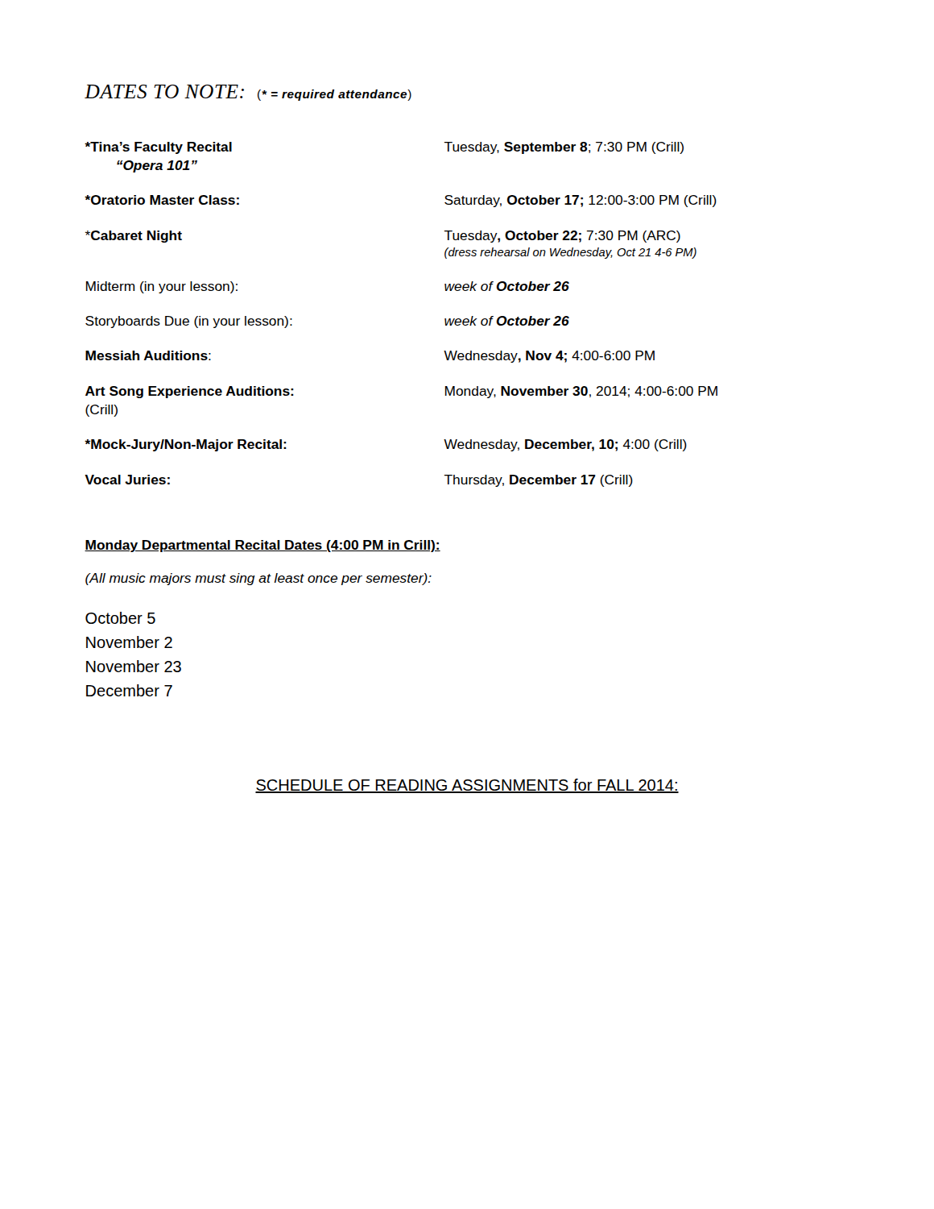DATES TO NOTE: (* = required attendance)
| *Tina’s Faculty Recital “Opera 101” | Tuesday, September 8 ; 7:30 PM (Crill) |
| *Oratorio Master Class: | Saturday, October 17; 12:00-3:00 PM (Crill) |
| * Cabaret Night | Tuesday , October 22; 7:30 PM (ARC) (dress rehearsal on Wednesday, Oct 21 4-6 PM) |
| Midterm (in your lesson): | week of October 26 |
| Storyboards Due (in your lesson): | week of October 26 |
| Messiah Auditions : | Wednesday , Nov 4; 4:00-6:00 PM |
| Art Song Experience Auditions: (Crill) | Monday, November 30 , 2014; 4:00-6:00 PM |
| *Mock-Jury/Non-Major Recital: | Wednesday, December, 10; 4:00 (Crill) |
| Vocal Juries: | Thursday, December 17 (Crill) |
Monday Departmental Recital Dates (4:00 PM in Crill):
(All music majors must sing at least once per semester):
October 5
November 2
November 23
December 7
SCHEDULE OF READING ASSIGNMENTS for FALL 2014: